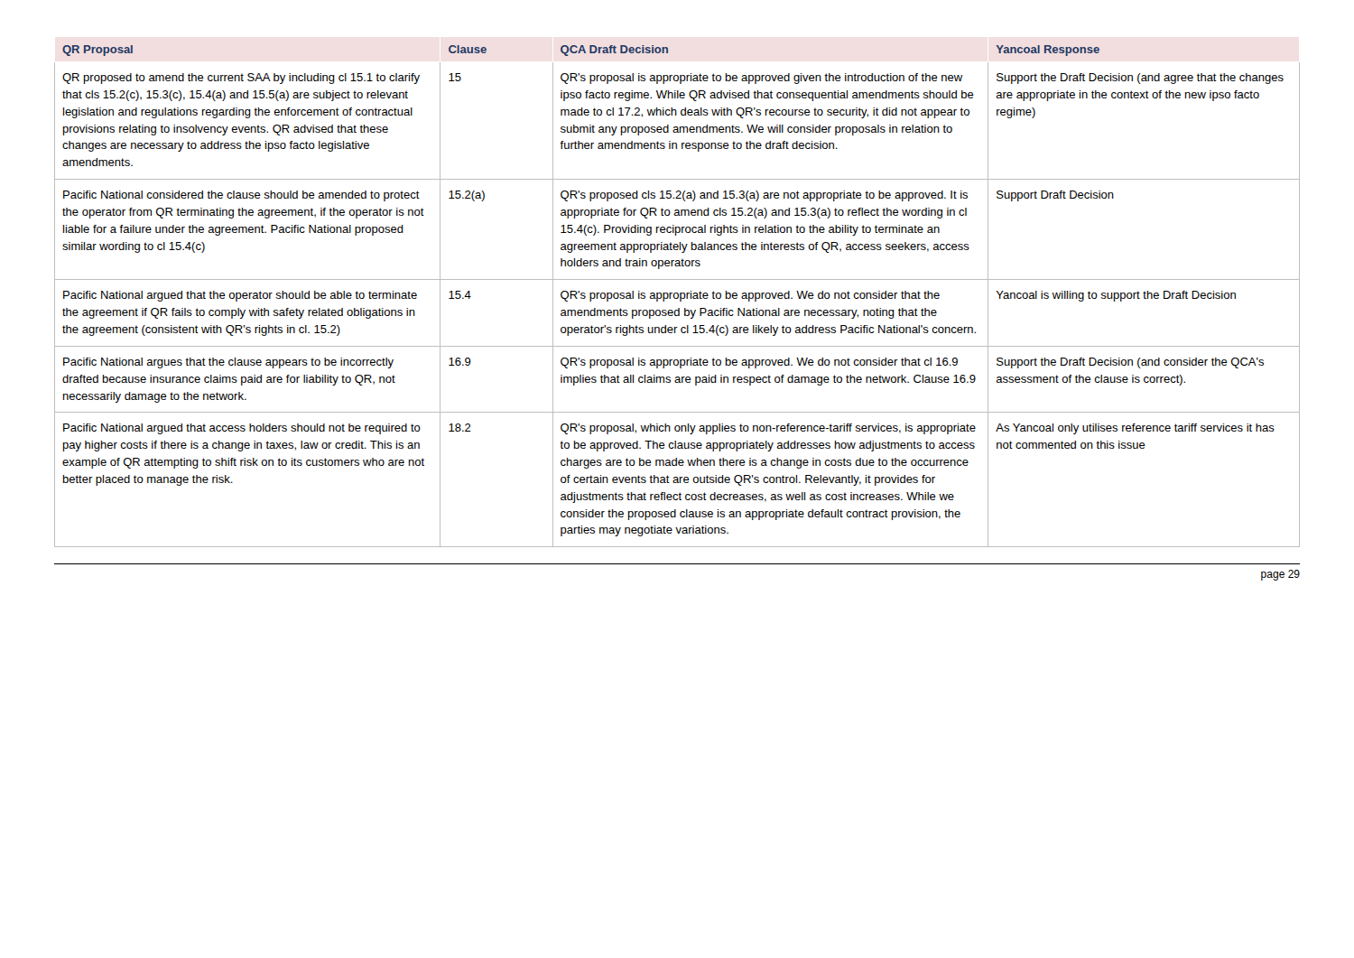| QR Proposal | Clause | QCA Draft Decision | Yancoal Response |
| --- | --- | --- | --- |
| QR proposed to amend the current SAA by including cl 15.1 to clarify that cls 15.2(c), 15.3(c), 15.4(a) and 15.5(a) are subject to relevant legislation and regulations regarding the enforcement of contractual provisions relating to insolvency events. QR advised that these changes are necessary to address the ipso facto legislative amendments. | 15 | QR's proposal is appropriate to be approved given the introduction of the new ipso facto regime. While QR advised that consequential amendments should be made to cl 17.2, which deals with QR's recourse to security, it did not appear to submit any proposed amendments. We will consider proposals in relation to further amendments in response to the draft decision. | Support the Draft Decision (and agree that the changes are appropriate in the context of the new ipso facto regime) |
| Pacific National considered the clause should be amended to protect the operator from QR terminating the agreement, if the operator is not liable for a failure under the agreement. Pacific National proposed similar wording to cl 15.4(c) | 15.2(a) | QR's proposed cls 15.2(a) and 15.3(a) are not appropriate to be approved. It is appropriate for QR to amend cls 15.2(a) and 15.3(a) to reflect the wording in cl 15.4(c). Providing reciprocal rights in relation to the ability to terminate an agreement appropriately balances the interests of QR, access seekers, access holders and train operators | Support Draft Decision |
| Pacific National argued that the operator should be able to terminate the agreement if QR fails to comply with safety related obligations in the agreement (consistent with QR's rights in cl. 15.2) | 15.4 | QR's proposal is appropriate to be approved. We do not consider that the amendments proposed by Pacific National are necessary, noting that the operator's rights under cl 15.4(c) are likely to address Pacific National's concern. | Yancoal is willing to support the Draft Decision |
| Pacific National argues that the clause appears to be incorrectly drafted because insurance claims paid are for liability to QR, not necessarily damage to the network. | 16.9 | QR's proposal is appropriate to be approved. We do not consider that cl 16.9 implies that all claims are paid in respect of damage to the network. Clause 16.9 | Support the Draft Decision (and consider the QCA's assessment of the clause is correct). |
| Pacific National argued that access holders should not be required to pay higher costs if there is a change in taxes, law or credit. This is an example of QR attempting to shift risk on to its customers who are not better placed to manage the risk. | 18.2 | QR's proposal, which only applies to non-reference-tariff services, is appropriate to be approved. The clause appropriately addresses how adjustments to access charges are to be made when there is a change in costs due to the occurrence of certain events that are outside QR's control. Relevantly, it provides for adjustments that reflect cost decreases, as well as cost increases. While we consider the proposed clause is an appropriate default contract provision, the parties may negotiate variations. | As Yancoal only utilises reference tariff services it has not commented on this issue |
page 29